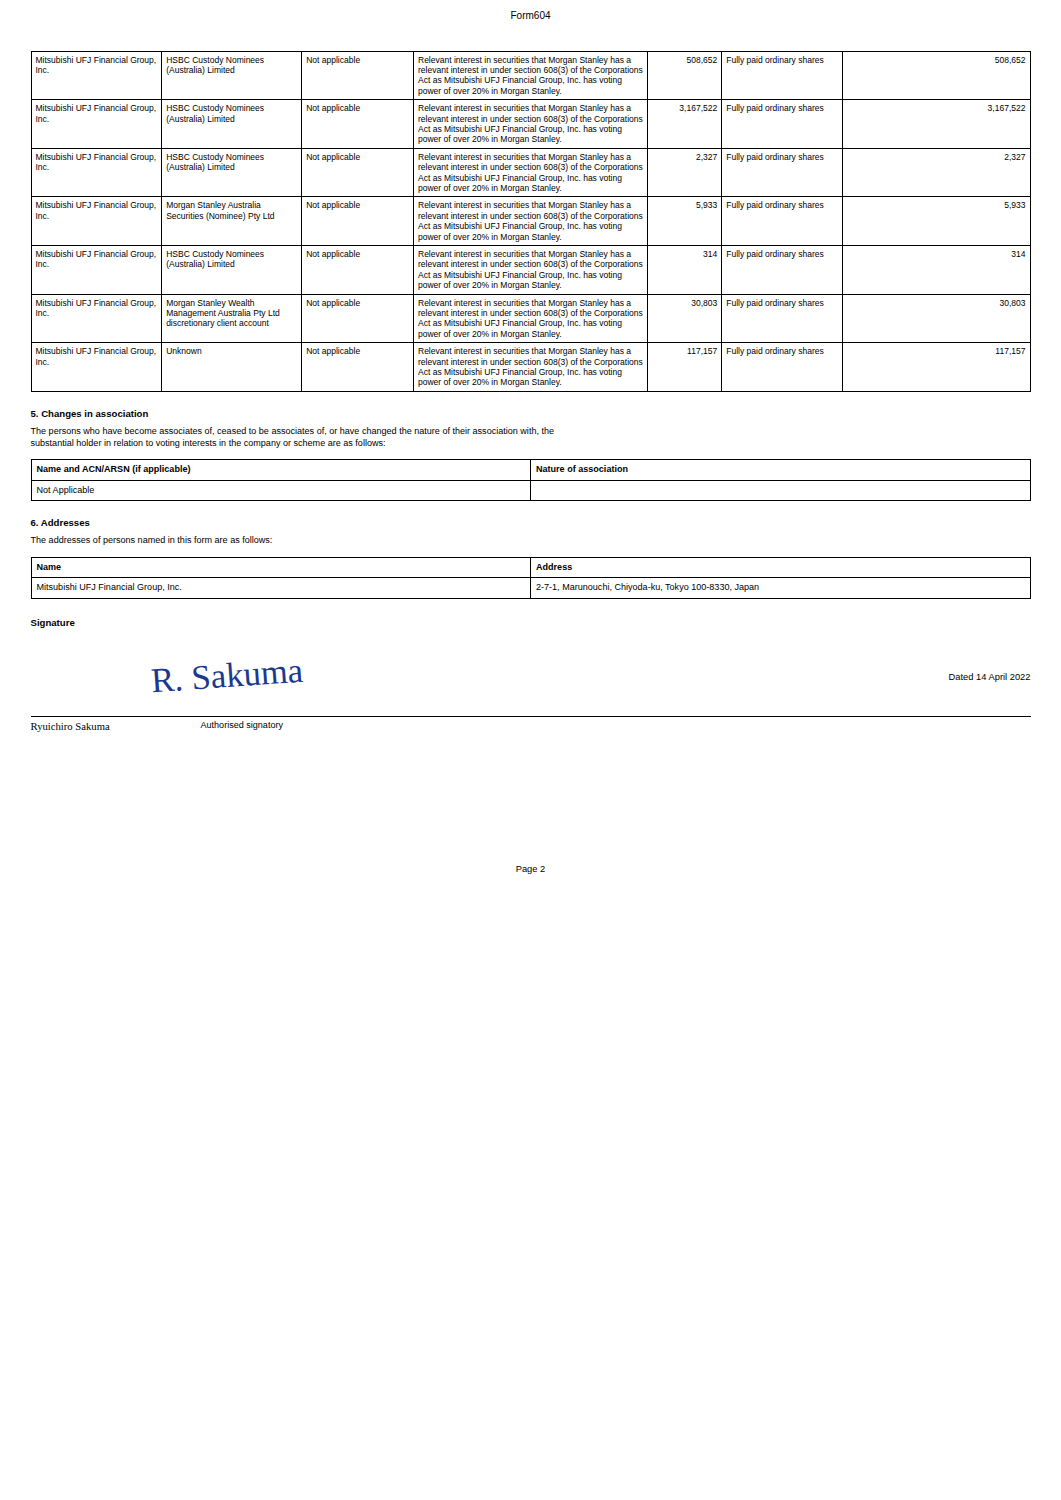Form604
| Mitsubishi UFJ Financial Group, Inc. | HSBC Custody Nominees (Australia) Limited | Not applicable | Relevant interest in securities that Morgan Stanley has a relevant interest in under section 608(3) of the Corporations Act as Mitsubishi UFJ Financial Group, Inc. has voting power of over 20% in Morgan Stanley. | 508,652 | Fully paid ordinary shares | 508,652 |
| Mitsubishi UFJ Financial Group, Inc. | HSBC Custody Nominees (Australia) Limited | Not applicable | Relevant interest in securities that Morgan Stanley has a relevant interest in under section 608(3) of the Corporations Act as Mitsubishi UFJ Financial Group, Inc. has voting power of over 20% in Morgan Stanley. | 3,167,522 | Fully paid ordinary shares | 3,167,522 |
| Mitsubishi UFJ Financial Group, Inc. | HSBC Custody Nominees (Australia) Limited | Not applicable | Relevant interest in securities that Morgan Stanley has a relevant interest in under section 608(3) of the Corporations Act as Mitsubishi UFJ Financial Group, Inc. has voting power of over 20% in Morgan Stanley. | 2,327 | Fully paid ordinary shares | 2,327 |
| Mitsubishi UFJ Financial Group, Inc. | Morgan Stanley Australia Securities (Nominee) Pty Ltd | Not applicable | Relevant interest in securities that Morgan Stanley has a relevant interest in under section 608(3) of the Corporations Act as Mitsubishi UFJ Financial Group, Inc. has voting power of over 20% in Morgan Stanley. | 5,933 | Fully paid ordinary shares | 5,933 |
| Mitsubishi UFJ Financial Group, Inc. | HSBC Custody Nominees (Australia) Limited | Not applicable | Relevant interest in securities that Morgan Stanley has a relevant interest in under section 608(3) of the Corporations Act as Mitsubishi UFJ Financial Group, Inc. has voting power of over 20% in Morgan Stanley. | 314 | Fully paid ordinary shares | 314 |
| Mitsubishi UFJ Financial Group, Inc. | Morgan Stanley Wealth Management Australia Pty Ltd discretionary client account | Not applicable | Relevant interest in securities that Morgan Stanley has a relevant interest in under section 608(3) of the Corporations Act as Mitsubishi UFJ Financial Group, Inc. has voting power of over 20% in Morgan Stanley. | 30,803 | Fully paid ordinary shares | 30,803 |
| Mitsubishi UFJ Financial Group, Inc. | Unknown | Not applicable | Relevant interest in securities that Morgan Stanley has a relevant interest in under section 608(3) of the Corporations Act as Mitsubishi UFJ Financial Group, Inc. has voting power of over 20% in Morgan Stanley. | 117,157 | Fully paid ordinary shares | 117,157 |
5. Changes in association
The persons who have become associates of, ceased to be associates of, or have changed the nature of their association with, the
substantial holder in relation to voting interests in the company or scheme are as follows:
| Name and ACN/ARSN (if applicable) | Nature of association |
| Not Applicable | |
6. Addresses
The addresses of persons named in this form are as follows:
| Name | Address |
| Mitsubishi UFJ Financial Group, Inc. | 2-7-1, Marunouchi, Chiyoda-ku, Tokyo 100-8330, Japan |
Signature
R. Sakuma
Dated 14 April 2022
Ryuichiro Sakuma
Authorised signatory
Page 2